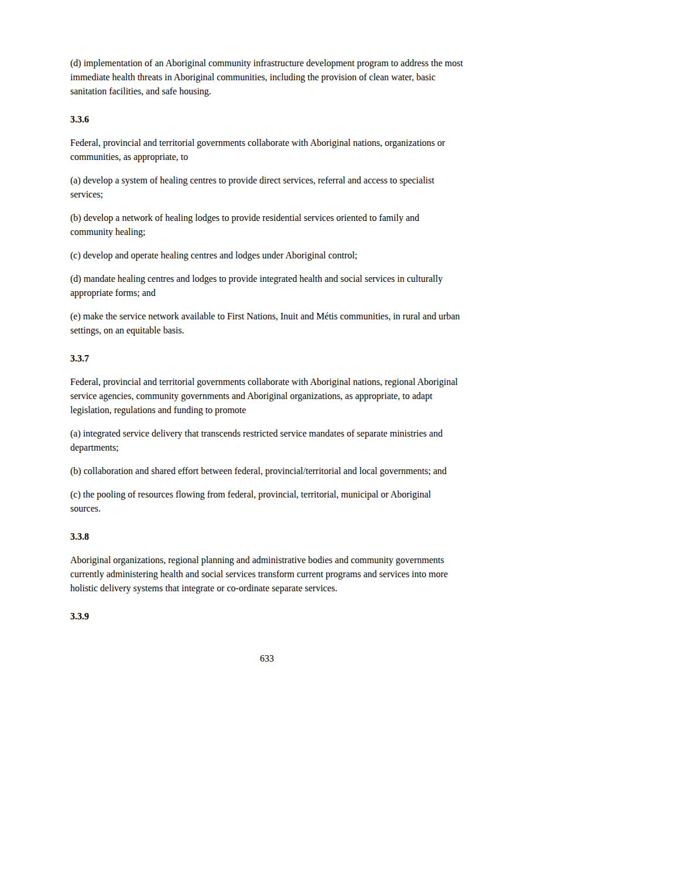(d) implementation of an Aboriginal community infrastructure development program to address the most immediate health threats in Aboriginal communities, including the provision of clean water, basic sanitation facilities, and safe housing.
3.3.6
Federal, provincial and territorial governments collaborate with Aboriginal nations, organizations or communities, as appropriate, to
(a) develop a system of healing centres to provide direct services, referral and access to specialist services;
(b) develop a network of healing lodges to provide residential services oriented to family and community healing;
(c) develop and operate healing centres and lodges under Aboriginal control;
(d) mandate healing centres and lodges to provide integrated health and social services in culturally appropriate forms; and
(e) make the service network available to First Nations, Inuit and Métis communities, in rural and urban settings, on an equitable basis.
3.3.7
Federal, provincial and territorial governments collaborate with Aboriginal nations, regional Aboriginal service agencies, community governments and Aboriginal organizations, as appropriate, to adapt legislation, regulations and funding to promote
(a) integrated service delivery that transcends restricted service mandates of separate ministries and departments;
(b) collaboration and shared effort between federal, provincial/territorial and local governments; and
(c) the pooling of resources flowing from federal, provincial, territorial, municipal or Aboriginal sources.
3.3.8
Aboriginal organizations, regional planning and administrative bodies and community governments currently administering health and social services transform current programs and services into more holistic delivery systems that integrate or co-ordinate separate services.
3.3.9
633